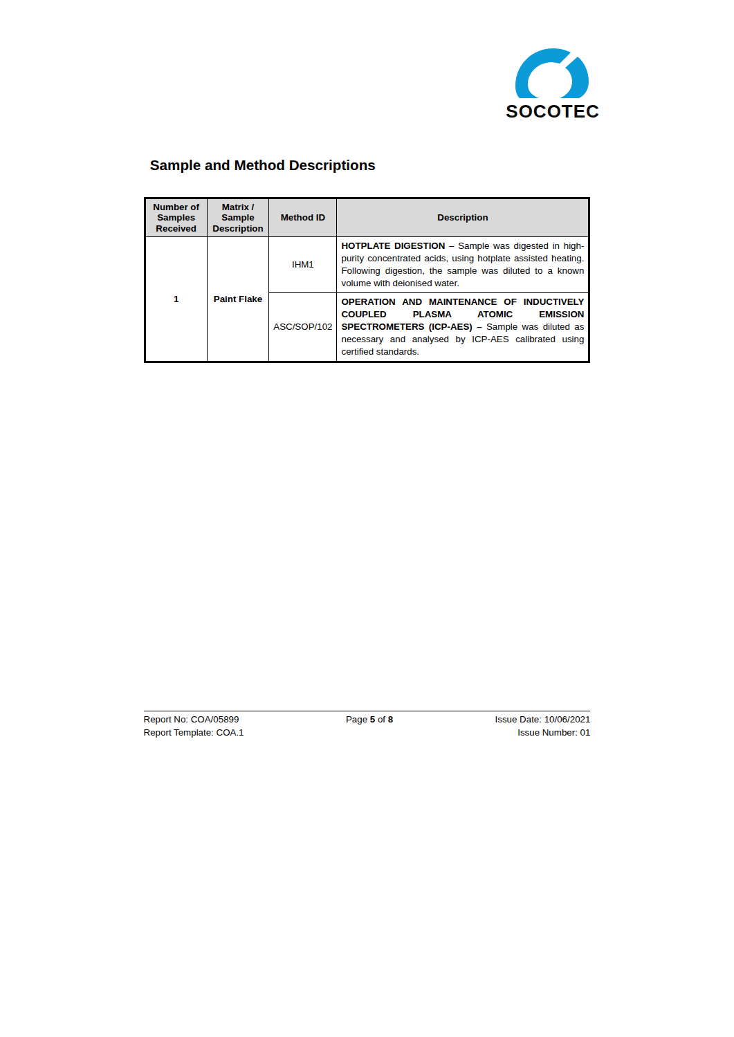SOCOTEC
Sample and Method Descriptions
| Number of Samples Received | Matrix / Sample Description | Method ID | Description |
| --- | --- | --- | --- |
| 1 | Paint Flake | IHM1 | HOTPLATE DIGESTION – Sample was digested in high-purity concentrated acids, using hotplate assisted heating. Following digestion, the sample was diluted to a known volume with deionised water. |
| ASC/SOP/102 | OPERATION AND MAINTENANCE OF INDUCTIVELY COUPLED PLASMA ATOMIC EMISSION SPECTROMETERS (ICP-AES) – Sample was diluted as necessary and analysed by ICP-AES calibrated using certified standards. |
Report No: COA/05899
Report Template: COA.1
Page 5 of 8
Issue Date: 10/06/2021
Issue Number: 01